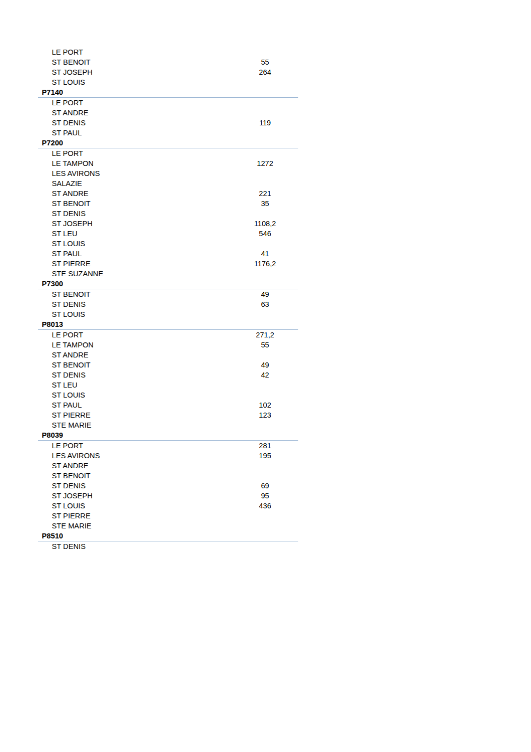| LE PORT | |
| ST BENOIT | 55 |
| ST JOSEPH | 264 |
| ST LOUIS | |
| P7140 | |
| LE PORT | |
| ST ANDRE | |
| ST DENIS | 119 |
| ST PAUL | |
| P7200 | |
| LE PORT | |
| LE TAMPON | 1272 |
| LES AVIRONS | |
| SALAZIE | |
| ST ANDRE | 221 |
| ST BENOIT | 35 |
| ST DENIS | |
| ST JOSEPH | 1108,2 |
| ST LEU | 546 |
| ST LOUIS | |
| ST PAUL | 41 |
| ST PIERRE | 1176,2 |
| STE SUZANNE | |
| P7300 | |
| ST BENOIT | 49 |
| ST DENIS | 63 |
| ST LOUIS | |
| P8013 | |
| LE PORT | 271,2 |
| LE TAMPON | 55 |
| ST ANDRE | |
| ST BENOIT | 49 |
| ST DENIS | 42 |
| ST LEU | |
| ST LOUIS | |
| ST PAUL | 102 |
| ST PIERRE | 123 |
| STE MARIE | |
| P8039 | |
| LE PORT | 281 |
| LES AVIRONS | 195 |
| ST ANDRE | |
| ST BENOIT | |
| ST DENIS | 69 |
| ST JOSEPH | 95 |
| ST LOUIS | 436 |
| ST PIERRE | |
| STE MARIE | |
| P8510 | |
| ST DENIS | |